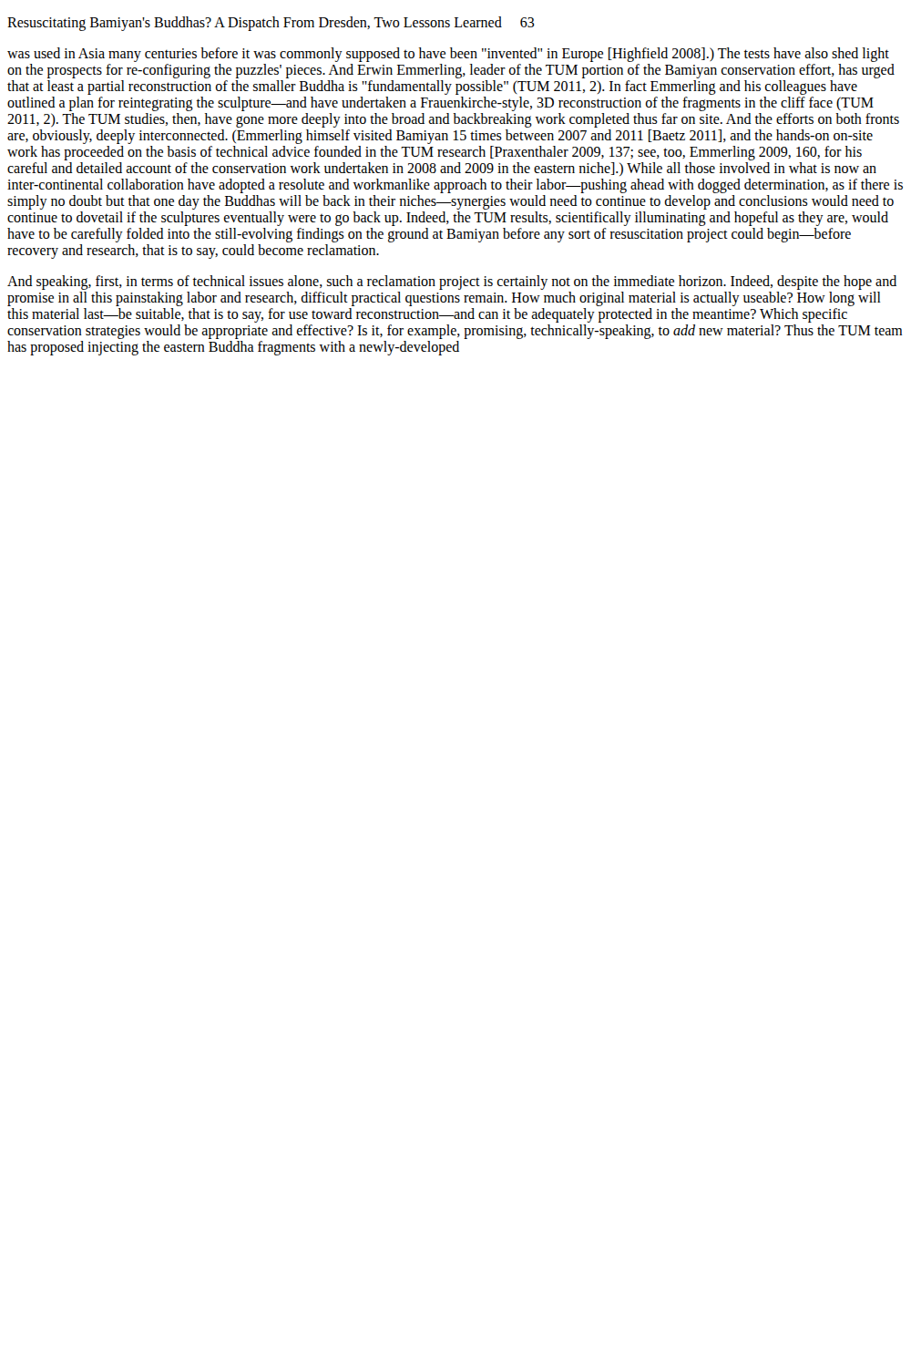Resuscitating Bamiyan's Buddhas? A Dispatch From Dresden, Two Lessons Learned 63
was used in Asia many centuries before it was commonly supposed to have been "invented" in Europe [Highfield 2008].) The tests have also shed light on the prospects for re-configuring the puzzles' pieces. And Erwin Emmerling, leader of the TUM portion of the Bamiyan conservation effort, has urged that at least a partial reconstruction of the smaller Buddha is "fundamentally possible" (TUM 2011, 2). In fact Emmerling and his colleagues have outlined a plan for reintegrating the sculpture—and have undertaken a Frauenkirche-style, 3D reconstruction of the fragments in the cliff face (TUM 2011, 2). The TUM studies, then, have gone more deeply into the broad and backbreaking work completed thus far on site. And the efforts on both fronts are, obviously, deeply interconnected. (Emmerling himself visited Bamiyan 15 times between 2007 and 2011 [Baetz 2011], and the hands-on on-site work has proceeded on the basis of technical advice founded in the TUM research [Praxenthaler 2009, 137; see, too, Emmerling 2009, 160, for his careful and detailed account of the conservation work undertaken in 2008 and 2009 in the eastern niche].) While all those involved in what is now an inter-continental collaboration have adopted a resolute and workmanlike approach to their labor—pushing ahead with dogged determination, as if there is simply no doubt but that one day the Buddhas will be back in their niches—synergies would need to continue to develop and conclusions would need to continue to dovetail if the sculptures eventually were to go back up. Indeed, the TUM results, scientifically illuminating and hopeful as they are, would have to be carefully folded into the still-evolving findings on the ground at Bamiyan before any sort of resuscitation project could begin—before recovery and research, that is to say, could become reclamation.
And speaking, first, in terms of technical issues alone, such a reclamation project is certainly not on the immediate horizon. Indeed, despite the hope and promise in all this painstaking labor and research, difficult practical questions remain. How much original material is actually useable? How long will this material last—be suitable, that is to say, for use toward reconstruction—and can it be adequately protected in the meantime? Which specific conservation strategies would be appropriate and effective? Is it, for example, promising, technically-speaking, to add new material? Thus the TUM team has proposed injecting the eastern Buddha fragments with a newly-developed